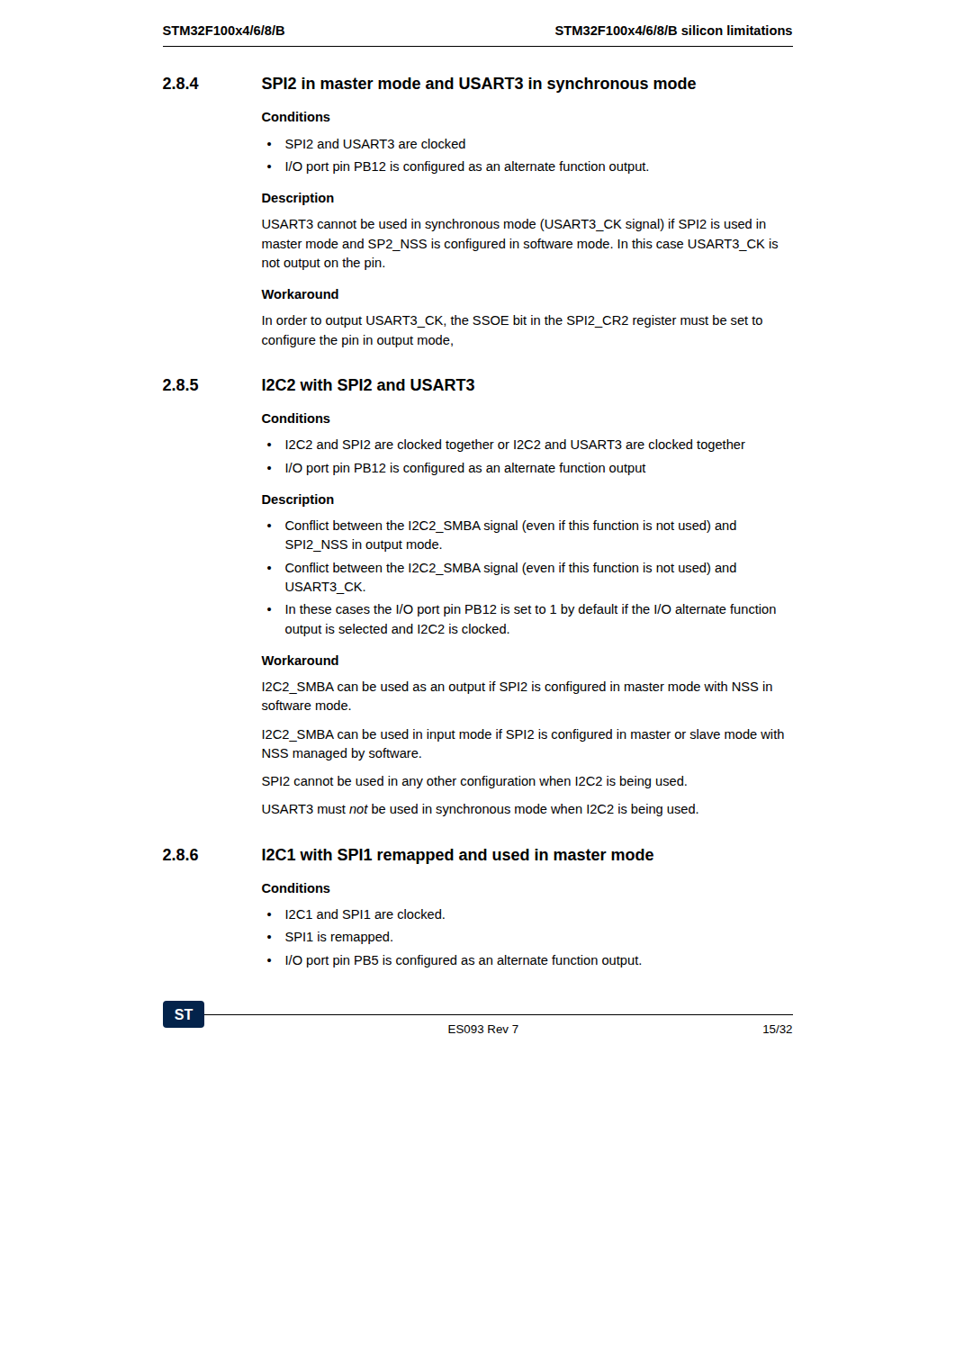STM32F100x4/6/8/B
STM32F100x4/6/8/B silicon limitations
2.8.4 SPI2 in master mode and USART3 in synchronous mode
Conditions
SPI2 and USART3 are clocked
I/O port pin PB12 is configured as an alternate function output.
Description
USART3 cannot be used in synchronous mode (USART3_CK signal) if SPI2 is used in master mode and SP2_NSS is configured in software mode. In this case USART3_CK is not output on the pin.
Workaround
In order to output USART3_CK, the SSOE bit in the SPI2_CR2 register must be set to configure the pin in output mode,
2.8.5 I2C2 with SPI2 and USART3
Conditions
I2C2 and SPI2 are clocked together or I2C2 and USART3 are clocked together
I/O port pin PB12 is configured as an alternate function output
Description
Conflict between the I2C2_SMBA signal (even if this function is not used) and SPI2_NSS in output mode.
Conflict between the I2C2_SMBA signal (even if this function is not used) and USART3_CK.
In these cases the I/O port pin PB12 is set to 1 by default if the I/O alternate function output is selected and I2C2 is clocked.
Workaround
I2C2_SMBA can be used as an output if SPI2 is configured in master mode with NSS in software mode.
I2C2_SMBA can be used in input mode if SPI2 is configured in master or slave mode with NSS managed by software.
SPI2 cannot be used in any other configuration when I2C2 is being used.
USART3 must not be used in synchronous mode when I2C2 is being used.
2.8.6 I2C1 with SPI1 remapped and used in master mode
Conditions
I2C1 and SPI1 are clocked.
SPI1 is remapped.
I/O port pin PB5 is configured as an alternate function output.
ST
ES093 Rev 7
15/32